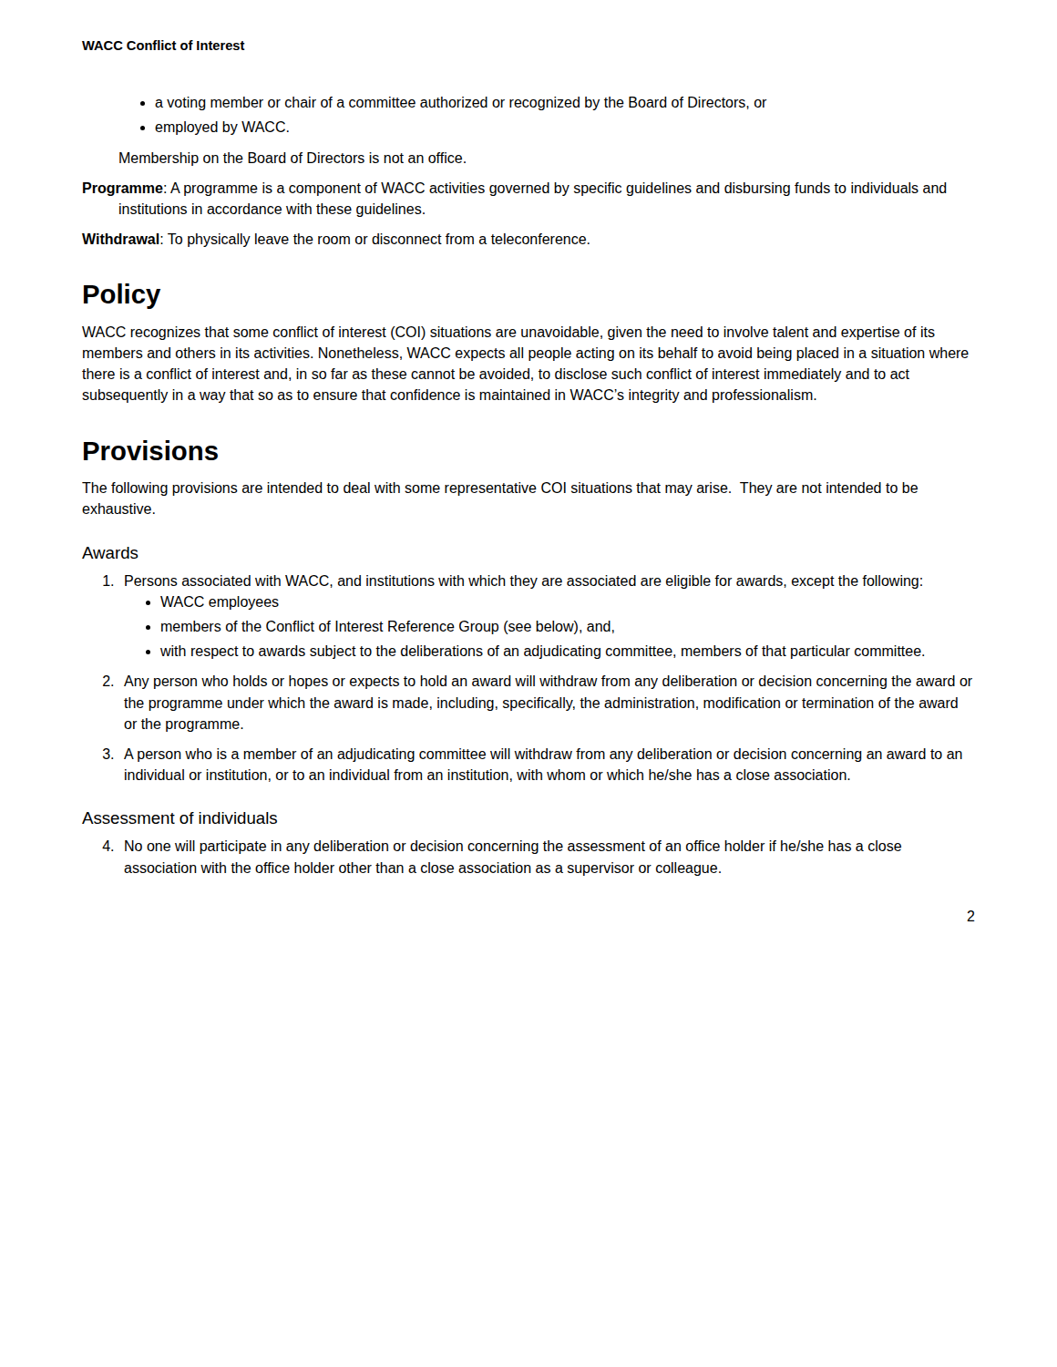WACC Conflict of Interest
a voting member or chair of a committee authorized or recognized by the Board of Directors, or
employed by WACC.
Membership on the Board of Directors is not an office.
Programme: A programme is a component of WACC activities governed by specific guidelines and disbursing funds to individuals and institutions in accordance with these guidelines.
Withdrawal: To physically leave the room or disconnect from a teleconference.
Policy
WACC recognizes that some conflict of interest (COI) situations are unavoidable, given the need to involve talent and expertise of its members and others in its activities. Nonetheless, WACC expects all people acting on its behalf to avoid being placed in a situation where there is a conflict of interest and, in so far as these cannot be avoided, to disclose such conflict of interest immediately and to act subsequently in a way that so as to ensure that confidence is maintained in WACC’s integrity and professionalism.
Provisions
The following provisions are intended to deal with some representative COI situations that may arise. They are not intended to be exhaustive.
Awards
Persons associated with WACC, and institutions with which they are associated are eligible for awards, except the following:
WACC employees
members of the Conflict of Interest Reference Group (see below), and,
with respect to awards subject to the deliberations of an adjudicating committee, members of that particular committee.
Any person who holds or hopes or expects to hold an award will withdraw from any deliberation or decision concerning the award or the programme under which the award is made, including, specifically, the administration, modification or termination of the award or the programme.
A person who is a member of an adjudicating committee will withdraw from any deliberation or decision concerning an award to an individual or institution, or to an individual from an institution, with whom or which he/she has a close association.
Assessment of individuals
No one will participate in any deliberation or decision concerning the assessment of an office holder if he/she has a close association with the office holder other than a close association as a supervisor or colleague.
2